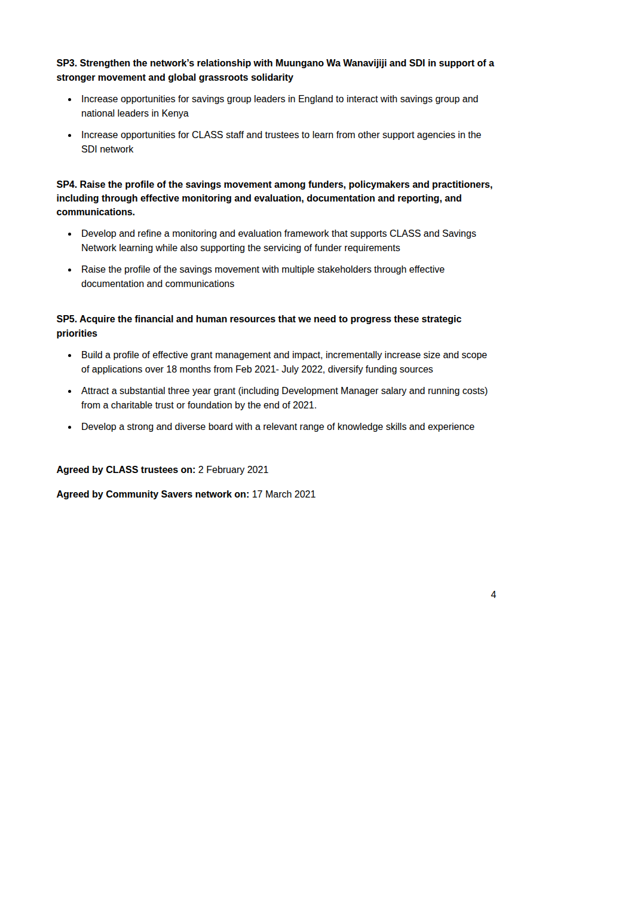SP3. Strengthen the network’s relationship with Muungano Wa Wanavijiji and SDI in support of a stronger movement and global grassroots solidarity
Increase opportunities for savings group leaders in England to interact with savings group and national leaders in Kenya
Increase opportunities for CLASS staff and trustees to learn from other support agencies in the SDI network
SP4. Raise the profile of the savings movement among funders, policymakers and practitioners, including through effective monitoring and evaluation, documentation and reporting, and communications.
Develop and refine a monitoring and evaluation framework that supports CLASS and Savings Network learning while also supporting the servicing of funder requirements
Raise the profile of the savings movement with multiple stakeholders through effective documentation and communications
SP5. Acquire the financial and human resources that we need to progress these strategic priorities
Build a profile of effective grant management and impact, incrementally increase size and scope of applications over 18 months from Feb 2021- July 2022, diversify funding sources
Attract a substantial three year grant (including Development Manager salary and running costs) from a charitable trust or foundation by the end of 2021.
Develop a strong and diverse board with a relevant range of knowledge skills and experience
Agreed by CLASS trustees on: 2 February 2021
Agreed by Community Savers network on: 17 March 2021
4